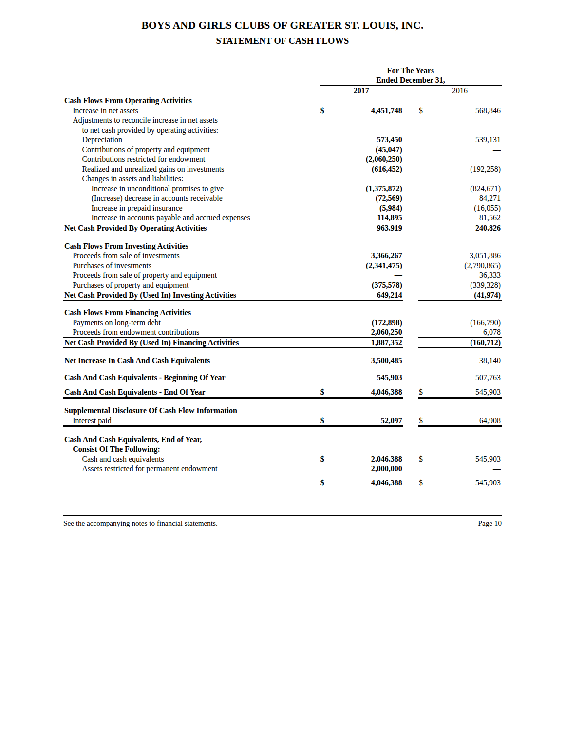BOYS AND GIRLS CLUBS OF GREATER ST. LOUIS, INC.
STATEMENT OF CASH FLOWS
| | For The Years |
| | Ended December 31, |
| | 2017 | | 2016 |
| Cash Flows From Operating Activities | | | | | |
| Increase in net assets | $ | 4,451,748 | | $ | 568,846 |
| Adjustments to reconcile increase in net assets | | | | | |
| to net cash provided by operating activities: | | | | | |
| Depreciation | | 573,450 | | | 539,131 |
| Contributions of property and equipment | | (45,047) | | | — |
| Contributions restricted for endowment | | (2,060,250) | | | — |
| Realized and unrealized gains on investments | | (616,452) | | | (192,258) |
| Changes in assets and liabilities: | | | | | |
| Increase in unconditional promises to give | | (1,375,872) | | | (824,671) |
| (Increase) decrease in accounts receivable | | (72,569) | | | 84,271 |
| Increase in prepaid insurance | | (5,984) | | | (16,055) |
| Increase in accounts payable and accrued expenses | | 114,895 | | | 81,562 |
| Net Cash Provided By Operating Activities | | 963,919 | | | 240,826 |
| Cash Flows From Investing Activities | | | | | |
| Proceeds from sale of investments | | 3,366,267 | | | 3,051,886 |
| Purchases of investments | | (2,341,475) | | | (2,790,865) |
| Proceeds from sale of property and equipment | | — | | | 36,333 |
| Purchases of property and equipment | | (375,578) | | | (339,328) |
| Net Cash Provided By (Used In) Investing Activities | | 649,214 | | | (41,974) |
| Cash Flows From Financing Activities | | | | | |
| Payments on long-term debt | | (172,898) | | | (166,790) |
| Proceeds from endowment contributions | | 2,060,250 | | | 6,078 |
| Net Cash Provided By (Used In) Financing Activities | | 1,887,352 | | | (160,712) |
| Net Increase In Cash And Cash Equivalents | | 3,500,485 | | | 38,140 |
| Cash And Cash Equivalents - Beginning Of Year | | 545,903 | | | 507,763 |
| Cash And Cash Equivalents - End Of Year | $ | 4,046,388 | | $ | 545,903 |
| Supplemental Disclosure Of Cash Flow Information | | | | | |
| Interest paid | $ | 52,097 | | $ | 64,908 |
| Cash And Cash Equivalents, End of Year, | | | | | |
| Consist Of The Following: | | | | | |
| Cash and cash equivalents | $ | 2,046,388 | | $ | 545,903 |
| Assets restricted for permanent endowment | | 2,000,000 | | | — |
| | $ | 4,046,388 | | $ | 545,903 |
See the accompanying notes to financial statements.
Page 10